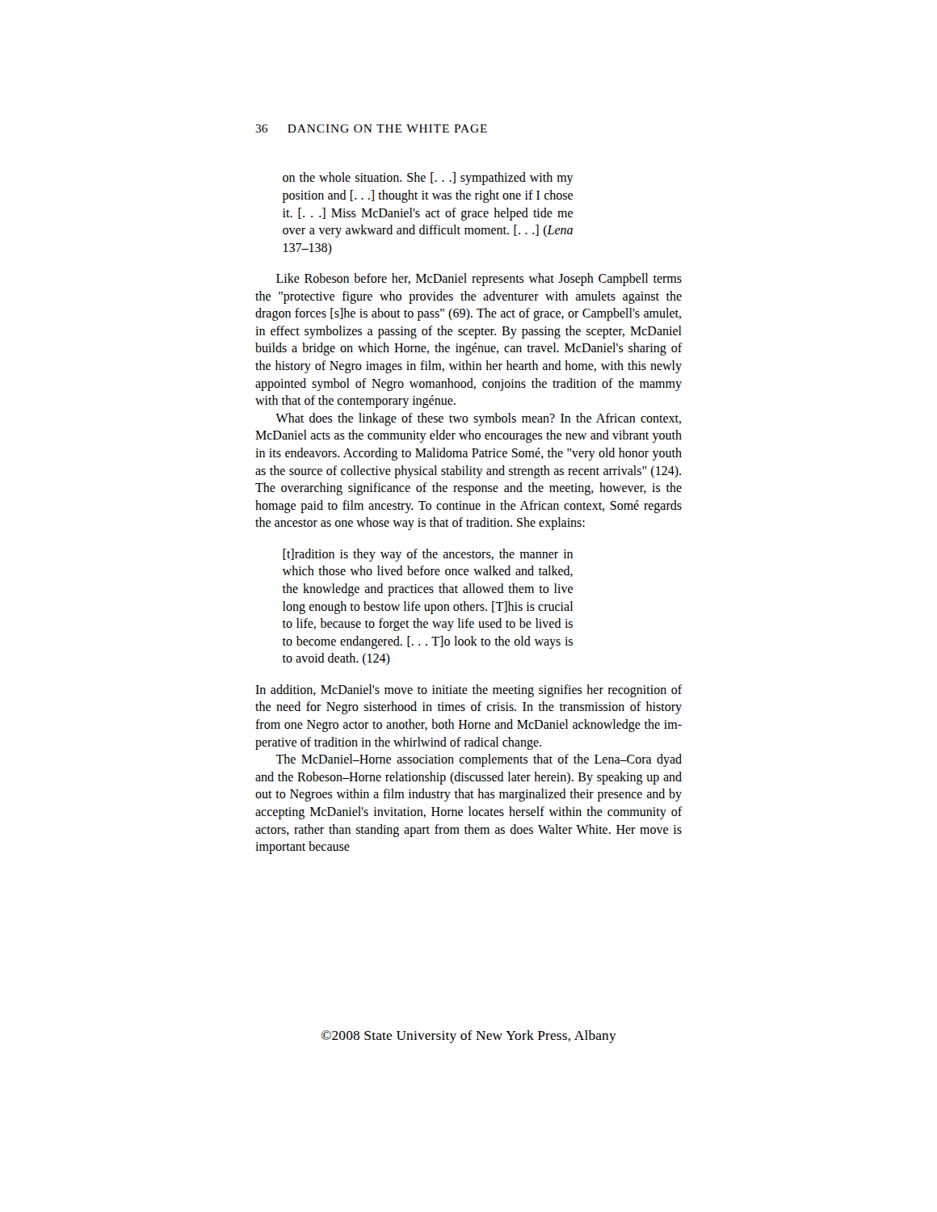36 DANCING ON THE WHITE PAGE
on the whole situation. She [. . .] sympathized with my position and [. . .] thought it was the right one if I chose it. [. . .] Miss McDaniel's act of grace helped tide me over a very awkward and difficult moment. [. . .] (Lena 137–138)
Like Robeson before her, McDaniel represents what Joseph Campbell terms the "protective figure who provides the adventurer with amulets against the dragon forces [s]he is about to pass" (69). The act of grace, or Campbell's amulet, in effect symbolizes a passing of the scepter. By passing the scepter, McDaniel builds a bridge on which Horne, the ingénue, can travel. McDaniel's sharing of the history of Negro images in film, within her hearth and home, with this newly appointed symbol of Negro womanhood, conjoins the tradition of the mammy with that of the contemporary ingénue.
What does the linkage of these two symbols mean? In the African context, McDaniel acts as the community elder who encourages the new and vibrant youth in its endeavors. According to Malidoma Patrice Somé, the "very old honor youth as the source of collective physical stability and strength as recent arrivals" (124). The overarching significance of the response and the meeting, however, is the homage paid to film ancestry. To continue in the African context, Somé regards the ancestor as one whose way is that of tradition. She explains:
[t]radition is they way of the ancestors, the manner in which those who lived before once walked and talked, the knowledge and practices that allowed them to live long enough to bestow life upon others. [T]his is crucial to life, because to forget the way life used to be lived is to become endangered. [. . . T]o look to the old ways is to avoid death. (124)
In addition, McDaniel's move to initiate the meeting signifies her recognition of the need for Negro sisterhood in times of crisis. In the transmission of history from one Negro actor to another, both Horne and McDaniel acknowledge the imperative of tradition in the whirlwind of radical change.
The McDaniel–Horne association complements that of the Lena–Cora dyad and the Robeson–Horne relationship (discussed later herein). By speaking up and out to Negroes within a film industry that has marginalized their presence and by accepting McDaniel's invitation, Horne locates herself within the community of actors, rather than standing apart from them as does Walter White. Her move is important because
©2008 State University of New York Press, Albany